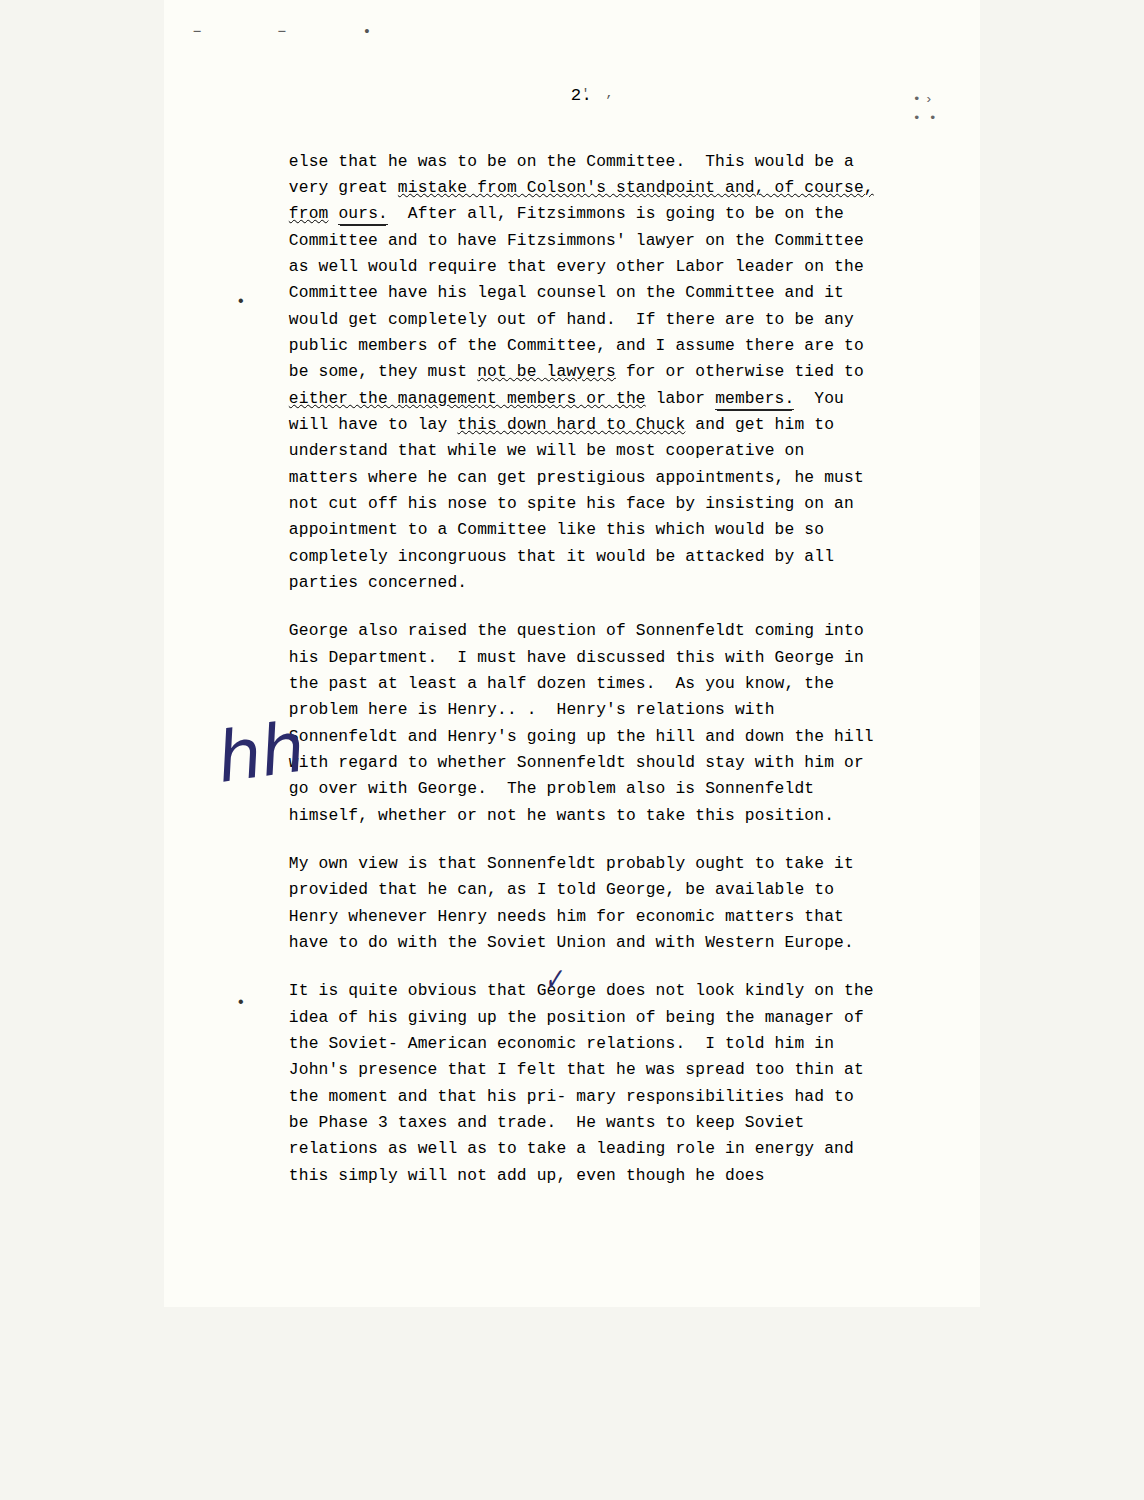− − •
' ,
• ›
•  •
2.
else that he was to be on the Committee. This would be a very great mistake from Colson's standpoint and, of course, from ours. After all, Fitzsimmons is going to be on the Committee and to have Fitzsimmons' lawyer on the Committee as well would require that every other Labor leader on the Committee have his legal counsel on the Committee and it would get completely out of hand. If there are to be any public members of the Committee, and I assume there are to be some, they must not be lawyers for or otherwise tied to either the management members or the labor members. You will have to lay this down hard to Chuck and get him to understand that while we will be most cooperative on matters where he can get prestigious appointments, he must not cut off his nose to spite his face by insisting on an appointment to a Committee like this which would be so completely incongruous that it would be attacked by all parties concerned.
George also raised the question of Sonnenfeldt coming into his Department. I must have discussed this with George in the past at least a half dozen times. As you know, the problem here is Henry.. . Henry's relations with Sonnenfeldt and Henry's going up the hill and down the hill with regard to whether Sonnenfeldt should stay with him or go over with George. The problem also is Sonnenfeldt himself, whether or not he wants to take this position.
My own view is that Sonnenfeldt probably ought to take it provided that he can, as I told George, be available to Henry whenever Henry needs him for economic matters that have to do with the Soviet Union and with Western Europe.
It is quite obvious that George does not look kindly on the idea of his giving up the position of being the manager of the Soviet- American economic relations. I told him in John's presence that I felt that he was spread too thin at the moment and that his pri- mary responsibilities had to be Phase 3 taxes and trade. He wants to keep Soviet relations as well as to take a leading role in energy and this simply will not add up, even though he does
•
•
ℎℎ
✓